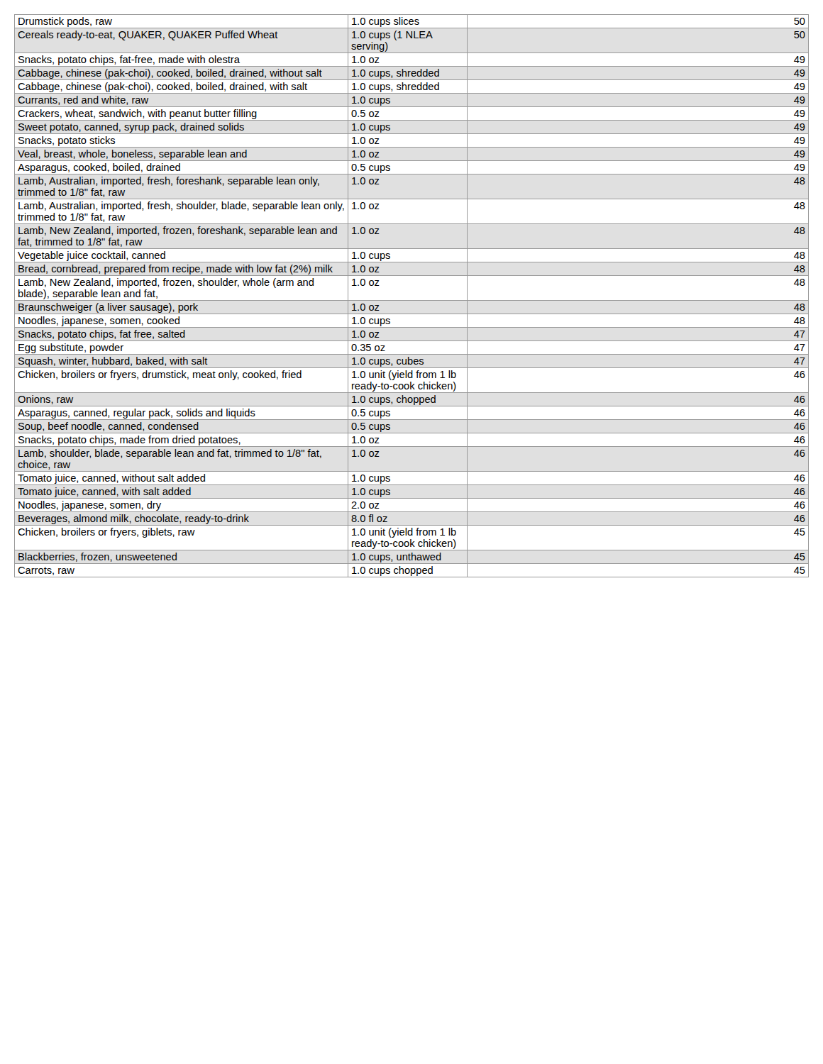| Drumstick pods, raw | 1.0 cups slices | 50 |
| Cereals ready-to-eat, QUAKER, QUAKER Puffed Wheat | 1.0 cups (1 NLEA serving) | 50 |
| Snacks, potato chips, fat-free, made with olestra | 1.0 oz | 49 |
| Cabbage, chinese (pak-choi), cooked, boiled, drained, without salt | 1.0 cups, shredded | 49 |
| Cabbage, chinese (pak-choi), cooked, boiled, drained, with salt | 1.0 cups, shredded | 49 |
| Currants, red and white, raw | 1.0 cups | 49 |
| Crackers, wheat, sandwich, with peanut butter filling | 0.5 oz | 49 |
| Sweet potato, canned, syrup pack, drained solids | 1.0 cups | 49 |
| Snacks, potato sticks | 1.0 oz | 49 |
| Veal, breast, whole, boneless, separable lean and | 1.0 oz | 49 |
| Asparagus, cooked, boiled, drained | 0.5 cups | 49 |
| Lamb, Australian, imported, fresh, foreshank, separable lean only, trimmed to 1/8" fat, raw | 1.0 oz | 48 |
| Lamb, Australian, imported, fresh, shoulder, blade, separable lean only, trimmed to 1/8" fat, raw | 1.0 oz | 48 |
| Lamb, New Zealand, imported, frozen, foreshank, separable lean and fat, trimmed to 1/8" fat, raw | 1.0 oz | 48 |
| Vegetable juice cocktail, canned | 1.0 cups | 48 |
| Bread, cornbread, prepared from recipe, made with low fat (2%) milk | 1.0 oz | 48 |
| Lamb, New Zealand, imported, frozen, shoulder, whole (arm and blade), separable lean and fat, | 1.0 oz | 48 |
| Braunschweiger (a liver sausage), pork | 1.0 oz | 48 |
| Noodles, japanese, somen, cooked | 1.0 cups | 48 |
| Snacks, potato chips, fat free, salted | 1.0 oz | 47 |
| Egg substitute, powder | 0.35 oz | 47 |
| Squash, winter, hubbard, baked, with salt | 1.0 cups, cubes | 47 |
| Chicken, broilers or fryers, drumstick, meat only, cooked, fried | 1.0 unit (yield from 1 lb ready-to-cook chicken) | 46 |
| Onions, raw | 1.0 cups, chopped | 46 |
| Asparagus, canned, regular pack, solids and liquids | 0.5 cups | 46 |
| Soup, beef noodle, canned, condensed | 0.5 cups | 46 |
| Snacks, potato chips, made from dried potatoes, | 1.0 oz | 46 |
| Lamb, shoulder, blade, separable lean and fat, trimmed to 1/8" fat, choice, raw | 1.0 oz | 46 |
| Tomato juice, canned, without salt added | 1.0 cups | 46 |
| Tomato juice, canned, with salt added | 1.0 cups | 46 |
| Noodles, japanese, somen, dry | 2.0 oz | 46 |
| Beverages, almond milk, chocolate, ready-to-drink | 8.0 fl oz | 46 |
| Chicken, broilers or fryers, giblets, raw | 1.0 unit (yield from 1 lb ready-to-cook chicken) | 45 |
| Blackberries, frozen, unsweetened | 1.0 cups, unthawed | 45 |
| Carrots, raw | 1.0 cups chopped | 45 |